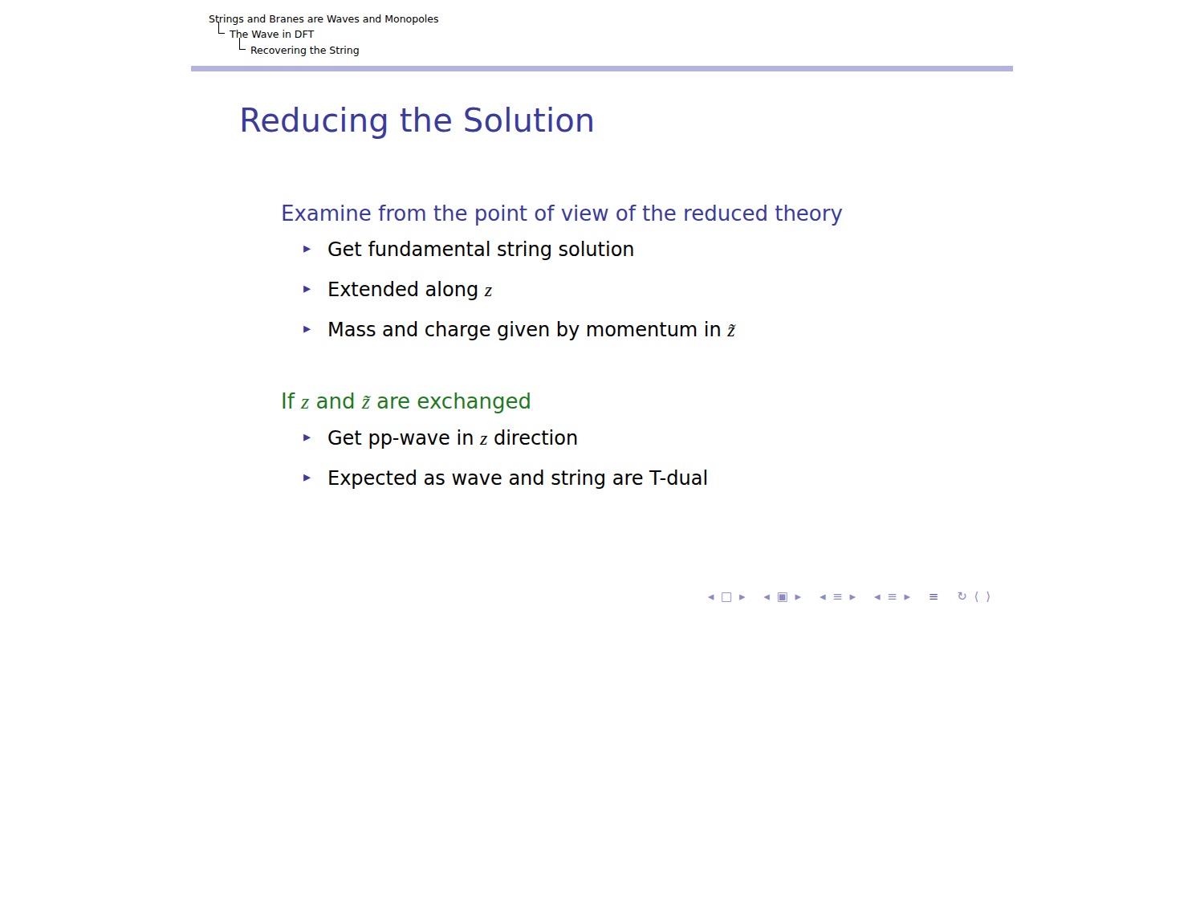Strings and Branes are Waves and Monopoles
The Wave in DFT
Recovering the String
Reducing the Solution
Examine from the point of view of the reduced theory
Get fundamental string solution
Extended along z
Mass and charge given by momentum in z̃
If z and z̃ are exchanged
Get pp-wave in z direction
Expected as wave and string are T-dual
◂ □ ▸ ◂ ▣ ▸ ◂ ≡ ▸ ◂ ≡ ▸ ≡ ↻ ⟨ ⟩